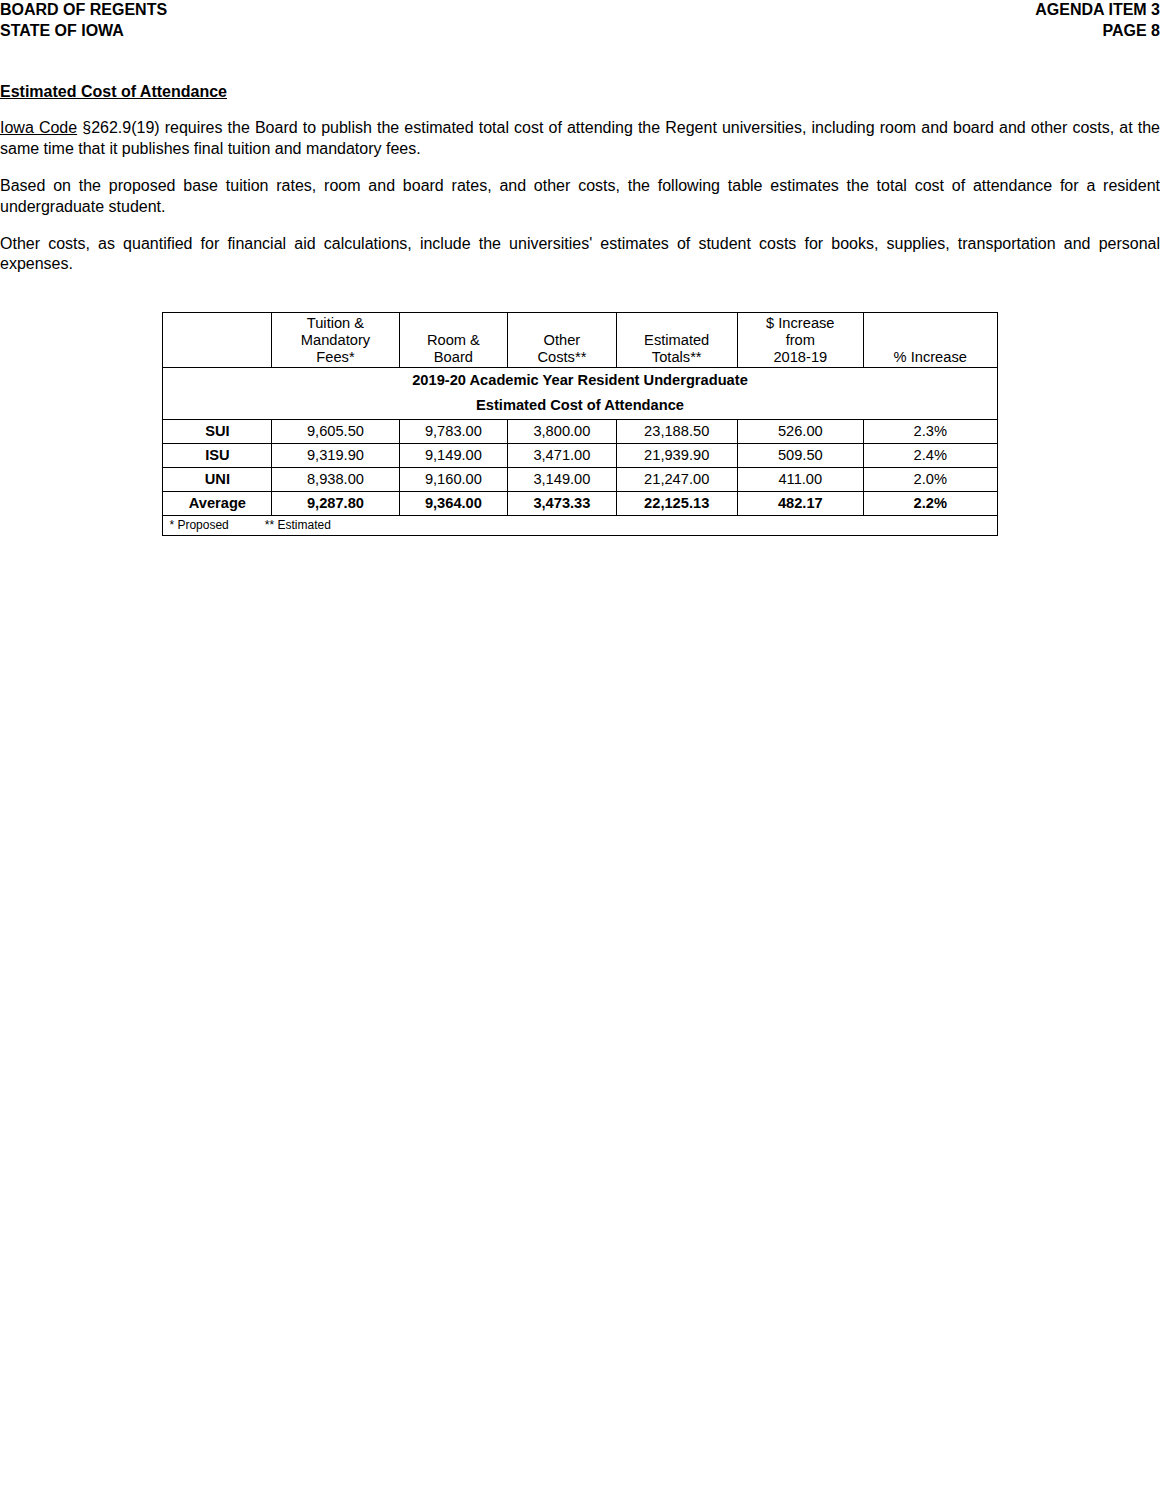BOARD OF REGENTS STATE OF IOWA
AGENDA ITEM 3 PAGE 8
Estimated Cost of Attendance
Iowa Code §262.9(19) requires the Board to publish the estimated total cost of attending the Regent universities, including room and board and other costs, at the same time that it publishes final tuition and mandatory fees.
Based on the proposed base tuition rates, room and board rates, and other costs, the following table estimates the total cost of attendance for a resident undergraduate student.
Other costs, as quantified for financial aid calculations, include the universities' estimates of student costs for books, supplies, transportation and personal expenses.
| 2019-20 Academic Year Resident Undergraduate |
| Estimated Cost of Attendance |
| | Tuition & Mandatory Fees* | Room & Board | Other Costs** | Estimated Totals** | $ Increase from 2018-19 | % Increase |
| SUI | 9,605.50 | 9,783.00 | 3,800.00 | 23,188.50 | 526.00 | 2.3% |
| ISU | 9,319.90 | 9,149.00 | 3,471.00 | 21,939.90 | 509.50 | 2.4% |
| UNI | 8,938.00 | 9,160.00 | 3,149.00 | 21,247.00 | 411.00 | 2.0% |
| Average | 9,287.80 | 9,364.00 | 3,473.33 | 22,125.13 | 482.17 | 2.2% |
| * Proposed ** Estimated |